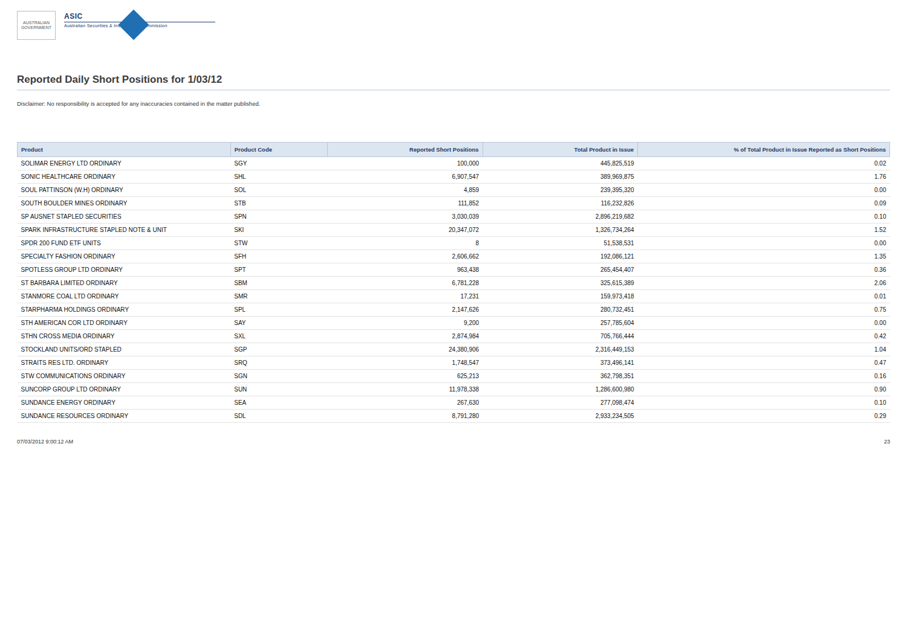AUSTRALIAN
GOVERNMENT
ASIC
Australian Securities & Investments Commission
Reported Daily Short Positions for 1/03/12
Disclaimer: No responsibility is accepted for any inaccuracies contained in the matter published.
| Product | Product Code | Reported Short Positions | Total Product in Issue | % of Total Product in Issue Reported as Short Positions |
| --- | --- | --- | --- | --- |
| SOLIMAR ENERGY LTD ORDINARY | SGY | 100,000 | 445,825,519 | 0.02 |
| SONIC HEALTHCARE ORDINARY | SHL | 6,907,547 | 389,969,875 | 1.76 |
| SOUL PATTINSON (W.H) ORDINARY | SOL | 4,859 | 239,395,320 | 0.00 |
| SOUTH BOULDER MINES ORDINARY | STB | 111,852 | 116,232,826 | 0.09 |
| SP AUSNET STAPLED SECURITIES | SPN | 3,030,039 | 2,896,219,682 | 0.10 |
| SPARK INFRASTRUCTURE STAPLED NOTE & UNIT | SKI | 20,347,072 | 1,326,734,264 | 1.52 |
| SPDR 200 FUND ETF UNITS | STW | 8 | 51,538,531 | 0.00 |
| SPECIALTY FASHION ORDINARY | SFH | 2,606,662 | 192,086,121 | 1.35 |
| SPOTLESS GROUP LTD ORDINARY | SPT | 963,438 | 265,454,407 | 0.36 |
| ST BARBARA LIMITED ORDINARY | SBM | 6,781,228 | 325,615,389 | 2.06 |
| STANMORE COAL LTD ORDINARY | SMR | 17,231 | 159,973,418 | 0.01 |
| STARPHARMA HOLDINGS ORDINARY | SPL | 2,147,626 | 280,732,451 | 0.75 |
| STH AMERICAN COR LTD ORDINARY | SAY | 9,200 | 257,785,604 | 0.00 |
| STHN CROSS MEDIA ORDINARY | SXL | 2,874,984 | 705,766,444 | 0.42 |
| STOCKLAND UNITS/ORD STAPLED | SGP | 24,380,906 | 2,316,449,153 | 1.04 |
| STRAITS RES LTD. ORDINARY | SRQ | 1,748,547 | 373,496,141 | 0.47 |
| STW COMMUNICATIONS ORDINARY | SGN | 625,213 | 362,798,351 | 0.16 |
| SUNCORP GROUP LTD ORDINARY | SUN | 11,978,338 | 1,286,600,980 | 0.90 |
| SUNDANCE ENERGY ORDINARY | SEA | 267,630 | 277,098,474 | 0.10 |
| SUNDANCE RESOURCES ORDINARY | SDL | 8,791,280 | 2,933,234,505 | 0.29 |
07/03/2012 9:00:12 AM 23